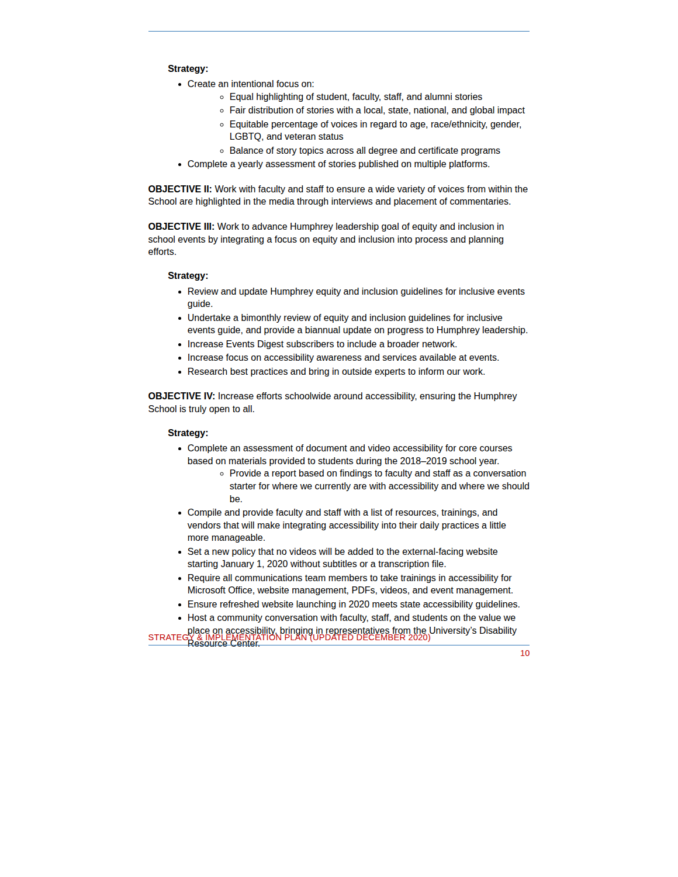Strategy:
Create an intentional focus on:
Equal highlighting of student, faculty, staff, and alumni stories
Fair distribution of stories with a local, state, national, and global impact
Equitable percentage of voices in regard to age, race/ethnicity, gender, LGBTQ, and veteran status
Balance of story topics across all degree and certificate programs
Complete a yearly assessment of stories published on multiple platforms.
OBJECTIVE II: Work with faculty and staff to ensure a wide variety of voices from within the School are highlighted in the media through interviews and placement of commentaries.
OBJECTIVE III: Work to advance Humphrey leadership goal of equity and inclusion in school events by integrating a focus on equity and inclusion into process and planning efforts.
Strategy:
Review and update Humphrey equity and inclusion guidelines for inclusive events guide.
Undertake a bimonthly review of equity and inclusion guidelines for inclusive events guide, and provide a biannual update on progress to Humphrey leadership.
Increase Events Digest subscribers to include a broader network.
Increase focus on accessibility awareness and services available at events.
Research best practices and bring in outside experts to inform our work.
OBJECTIVE IV: Increase efforts schoolwide around accessibility, ensuring the Humphrey School is truly open to all.
Strategy:
Complete an assessment of document and video accessibility for core courses based on materials provided to students during the 2018–2019 school year.
Provide a report based on findings to faculty and staff as a conversation starter for where we currently are with accessibility and where we should be.
Compile and provide faculty and staff with a list of resources, trainings, and vendors that will make integrating accessibility into their daily practices a little more manageable.
Set a new policy that no videos will be added to the external-facing website starting January 1, 2020 without subtitles or a transcription file.
Require all communications team members to take trainings in accessibility for Microsoft Office, website management, PDFs, videos, and event management.
Ensure refreshed website launching in 2020 meets state accessibility guidelines.
Host a community conversation with faculty, staff, and students on the value we place on accessibility, bringing in representatives from the University’s Disability Resource Center.
STRATEGY & IMPLEMENTATION PLAN (UPDATED DECEMBER 2020)
10